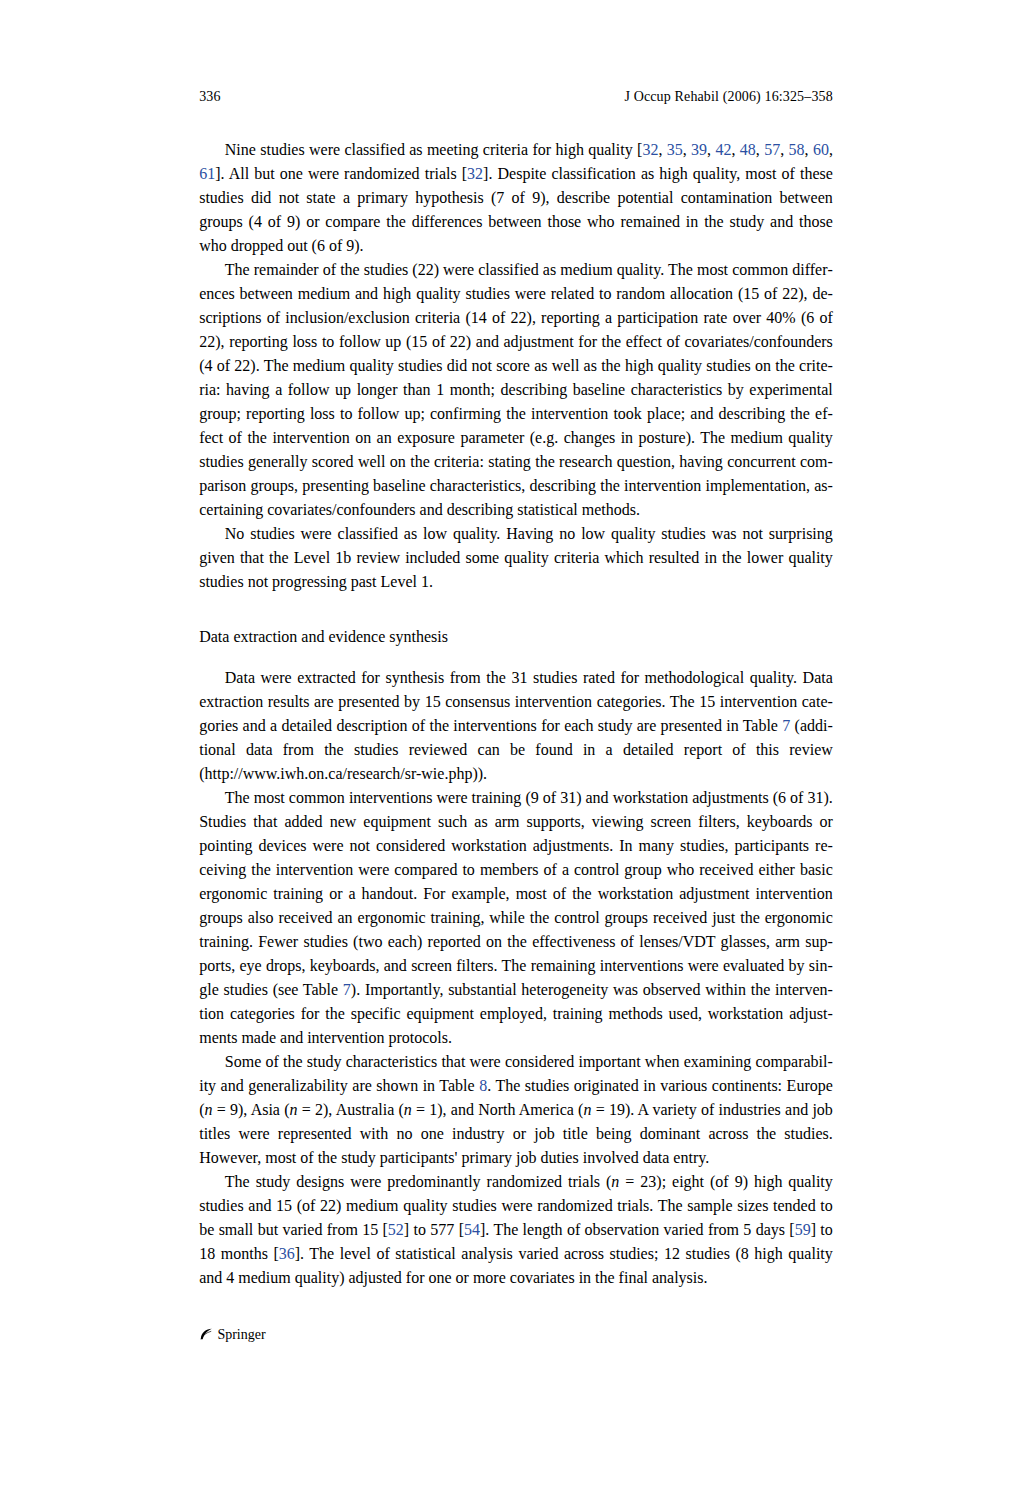336 J Occup Rehabil (2006) 16:325–358
Nine studies were classified as meeting criteria for high quality [32, 35, 39, 42, 48, 57, 58, 60, 61]. All but one were randomized trials [32]. Despite classification as high quality, most of these studies did not state a primary hypothesis (7 of 9), describe potential contamination between groups (4 of 9) or compare the differences between those who remained in the study and those who dropped out (6 of 9).
The remainder of the studies (22) were classified as medium quality. The most common differences between medium and high quality studies were related to random allocation (15 of 22), descriptions of inclusion/exclusion criteria (14 of 22), reporting a participation rate over 40% (6 of 22), reporting loss to follow up (15 of 22) and adjustment for the effect of covariates/confounders (4 of 22). The medium quality studies did not score as well as the high quality studies on the criteria: having a follow up longer than 1 month; describing baseline characteristics by experimental group; reporting loss to follow up; confirming the intervention took place; and describing the effect of the intervention on an exposure parameter (e.g. changes in posture). The medium quality studies generally scored well on the criteria: stating the research question, having concurrent comparison groups, presenting baseline characteristics, describing the intervention implementation, ascertaining covariates/confounders and describing statistical methods.
No studies were classified as low quality. Having no low quality studies was not surprising given that the Level 1b review included some quality criteria which resulted in the lower quality studies not progressing past Level 1.
Data extraction and evidence synthesis
Data were extracted for synthesis from the 31 studies rated for methodological quality. Data extraction results are presented by 15 consensus intervention categories. The 15 intervention categories and a detailed description of the interventions for each study are presented in Table 7 (additional data from the studies reviewed can be found in a detailed report of this review (http://www.iwh.on.ca/research/sr-wie.php)).
The most common interventions were training (9 of 31) and workstation adjustments (6 of 31). Studies that added new equipment such as arm supports, viewing screen filters, keyboards or pointing devices were not considered workstation adjustments. In many studies, participants receiving the intervention were compared to members of a control group who received either basic ergonomic training or a handout. For example, most of the workstation adjustment intervention groups also received an ergonomic training, while the control groups received just the ergonomic training. Fewer studies (two each) reported on the effectiveness of lenses/VDT glasses, arm supports, eye drops, keyboards, and screen filters. The remaining interventions were evaluated by single studies (see Table 7). Importantly, substantial heterogeneity was observed within the intervention categories for the specific equipment employed, training methods used, workstation adjustments made and intervention protocols.
Some of the study characteristics that were considered important when examining comparability and generalizability are shown in Table 8. The studies originated in various continents: Europe (n = 9), Asia (n = 2), Australia (n = 1), and North America (n = 19). A variety of industries and job titles were represented with no one industry or job title being dominant across the studies. However, most of the study participants' primary job duties involved data entry.
The study designs were predominantly randomized trials (n = 23); eight (of 9) high quality studies and 15 (of 22) medium quality studies were randomized trials. The sample sizes tended to be small but varied from 15 [52] to 577 [54]. The length of observation varied from 5 days [59] to 18 months [36]. The level of statistical analysis varied across studies; 12 studies (8 high quality and 4 medium quality) adjusted for one or more covariates in the final analysis.
Springer